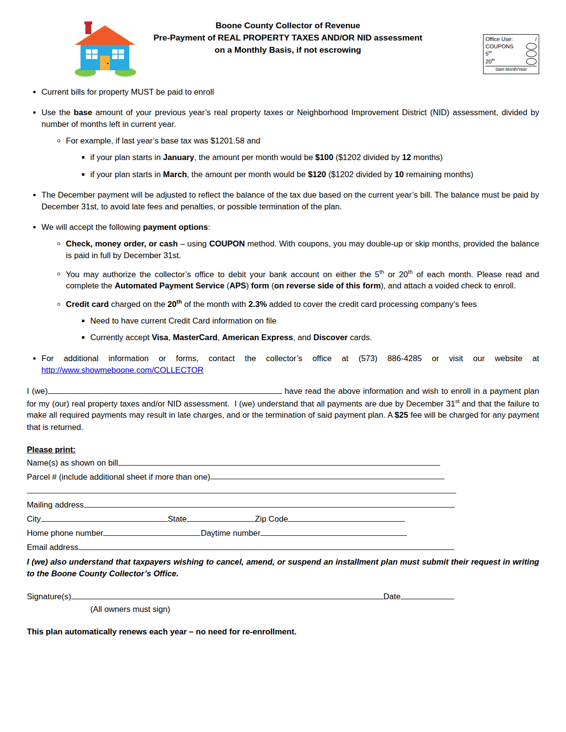Boone County Collector of Revenue
Pre-Payment of REAL PROPERTY TAXES AND/OR NID assessment
on a Monthly Basis, if not escrowing
Office Use:/
COUPONS
5th
20th
Start Month/Year
Current bills for property MUST be paid to enroll
Use the base amount of your previous year’s real property taxes or Neighborhood Improvement District (NID) assessment, divided by number of months left in current year.
For example, if last year’s base tax was $1201.58 and
if your plan starts in January, the amount per month would be $100 ($1202 divided by 12 months)
if your plan starts in March, the amount per month would be $120 ($1202 divided by 10 remaining months)
The December payment will be adjusted to reflect the balance of the tax due based on the current year’s bill. The balance must be paid by December 31st, to avoid late fees and penalties, or possible termination of the plan.
We will accept the following payment options:
Check, money order, or cash – using COUPON method. With coupons, you may double-up or skip months, provided the balance is paid in full by December 31st.
You may authorize the collector’s office to debit your bank account on either the 5th or 20th of each month. Please read and complete the Automated Payment Service (APS) form (on reverse side of this form), and attach a voided check to enroll.
Credit card charged on the 20th of the month with 2.3% added to cover the credit card processing company’s fees
Need to have current Credit Card information on file
Currently accept Visa, MasterCard, American Express, and Discover cards.
For additional information or forms, contact the collector’s office at (573) 886-4285 or visit our website at http://www.showmeboone.com/COLLECTOR
I (we) have read the above information and wish to enroll in a payment plan for my (our) real property taxes and/or NID assessment. I (we) understand that all payments are due by December 31st and that the failure to make all required payments may result in late charges, and or the termination of said payment plan. A $25 fee will be charged for any payment that is returned.
Please print:
Name(s) as shown on bill
Parcel # (include additional sheet if more than one)
Mailing address
City State Zip Code
Home phone number Daytime number
Email address
I (we) also understand that taxpayers wishing to cancel, amend, or suspend an installment plan must submit their request in writing to the Boone County Collector’s Office.
Signature(s) Date
(All owners must sign)
This plan automatically renews each year – no need for re-enrollment.